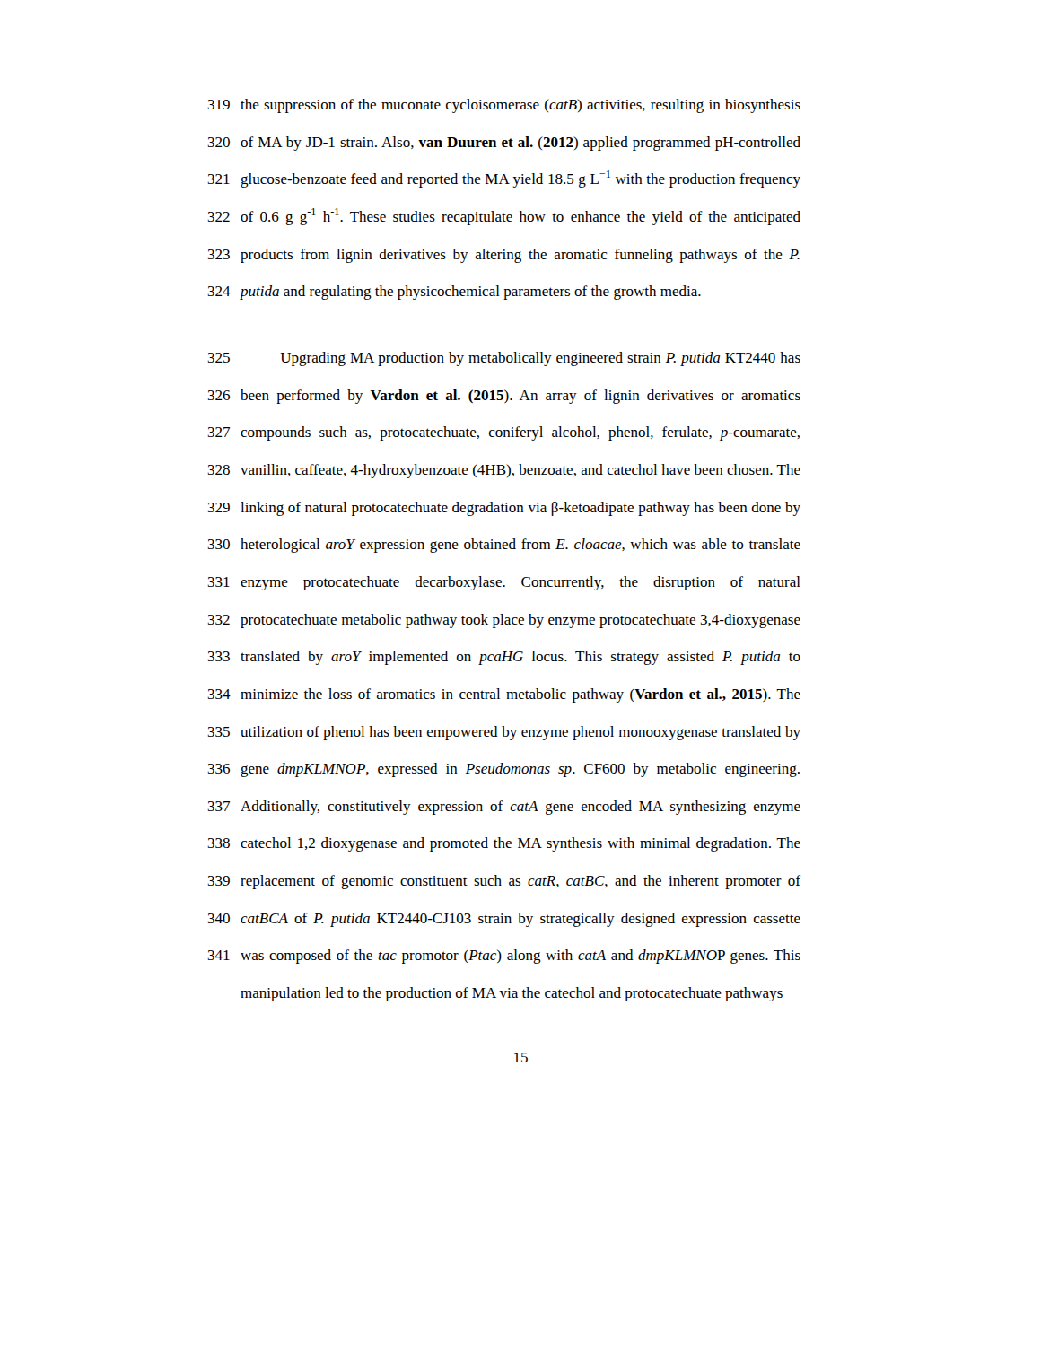319 320 321 322 323 324
the suppression of the muconate cycloisomerase (catB) activities, resulting in biosynthesis of MA by JD-1 strain. Also, van Duuren et al. (2012) applied programmed pH-controlled glucose-benzoate feed and reported the MA yield 18.5 g L−1 with the production frequency of 0.6 g g-1 h-1. These studies recapitulate how to enhance the yield of the anticipated products from lignin derivatives by altering the aromatic funneling pathways of the P. putida and regulating the physicochemical parameters of the growth media.
325 326 327 328 329 330 331 332 333 334 335 336 337 338 339 340 341
Upgrading MA production by metabolically engineered strain P. putida KT2440 has been performed by Vardon et al. (2015). An array of lignin derivatives or aromatics compounds such as, protocatechuate, coniferyl alcohol, phenol, ferulate, p-coumarate, vanillin, caffeate, 4-hydroxybenzoate (4HB), benzoate, and catechol have been chosen. The linking of natural protocatechuate degradation via β-ketoadipate pathway has been done by heterological aroY expression gene obtained from E. cloacae, which was able to translate enzyme protocatechuate decarboxylase. Concurrently, the disruption of natural protocatechuate metabolic pathway took place by enzyme protocatechuate 3,4-dioxygenase translated by aroY implemented on pcaHG locus. This strategy assisted P. putida to minimize the loss of aromatics in central metabolic pathway (Vardon et al., 2015). The utilization of phenol has been empowered by enzyme phenol monooxygenase translated by gene dmpKLMNOP, expressed in Pseudomonas sp. CF600 by metabolic engineering. Additionally, constitutively expression of catA gene encoded MA synthesizing enzyme catechol 1,2 dioxygenase and promoted the MA synthesis with minimal degradation. The replacement of genomic constituent such as catR, catBC, and the inherent promoter of catBCA of P. putida KT2440-CJ103 strain by strategically designed expression cassette was composed of the tac promotor (Ptac) along with catA and dmpKLMNOP genes. This manipulation led to the production of MA via the catechol and protocatechuate pathways
15